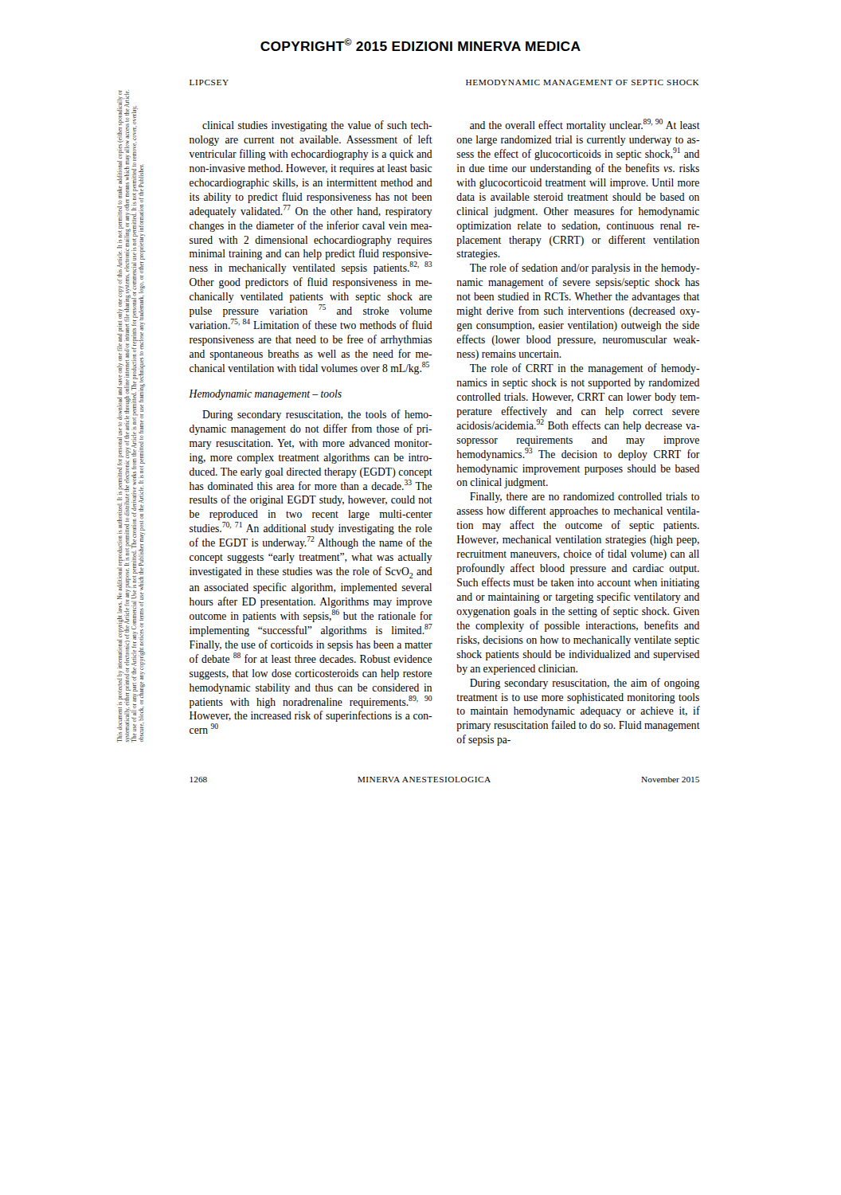COPYRIGHT© 2015 EDIZIONI MINERVA MEDICA
LIPCSEY HEMODYNAMIC MANAGEMENT OF SEPTIC SHOCK
This document is protected by international copyright laws. No additional reproduction is authorized. It is permitted for personal use to download and save only one file and print only one copy of this Article. It is not permitted to make additional copies (either sporadically or systematically, either printed or electronic) of the Article for any purpose. It is not permitted to distribute the electronic copy of the article through online internet and/or intranet file sharing systems, electronic mailing or any other means which may allow access to the Article. The use of all or any part of the Article for any Commercial Use is not permitted. The creation of derivative works from the Article is not permitted. The production of reprints for personal or commercial use is not permitted. It is not permitted to remove, cover, overlay, obscure, block, or change any copyright notices or terms of use which the Publisher may post on the Article. It is not permitted to frame or use framing techniques to enclose any trademark, logo, or other proprietary information of the Publisher.
clinical studies investigating the value of such technology are current not available. Assessment of left ventricular filling with echocardiography is a quick and non-invasive method. However, it requires at least basic echocardiographic skills, is an intermittent method and its ability to predict fluid responsiveness has not been adequately validated.77 On the other hand, respiratory changes in the diameter of the inferior caval vein measured with 2 dimensional echocardiography requires minimal training and can help predict fluid responsiveness in mechanically ventilated sepsis patients.82, 83 Other good predictors of fluid responsiveness in mechanically ventilated patients with septic shock are pulse pressure variation 75 and stroke volume variation.75, 84 Limitation of these two methods of fluid responsiveness are that need to be free of arrhythmias and spontaneous breaths as well as the need for mechanical ventilation with tidal volumes over 8 mL/kg.85
Hemodynamic management – tools
During secondary resuscitation, the tools of hemodynamic management do not differ from those of primary resuscitation. Yet, with more advanced monitoring, more complex treatment algorithms can be introduced. The early goal directed therapy (EGDT) concept has dominated this area for more than a decade.33 The results of the original EGDT study, however, could not be reproduced in two recent large multi-center studies.70, 71 An additional study investigating the role of the EGDT is underway.72 Although the name of the concept suggests “early treatment”, what was actually investigated in these studies was the role of ScvO2 and an associated specific algorithm, implemented several hours after ED presentation. Algorithms may improve outcome in patients with sepsis,86 but the rationale for implementing “successful” algorithms is limited.87 Finally, the use of corticoids in sepsis has been a matter of debate 88 for at least three decades. Robust evidence suggests, that low dose corticosteroids can help restore hemodynamic stability and thus can be considered in patients with high noradrenaline requirements.89, 90 However, the increased risk of superinfections is a concern 90
and the overall effect mortality unclear.89, 90 At least one large randomized trial is currently underway to assess the effect of glucocorticoids in septic shock,91 and in due time our understanding of the benefits vs. risks with glucocorticoid treatment will improve. Until more data is available steroid treatment should be based on clinical judgment. Other measures for hemodynamic optimization relate to sedation, continuous renal replacement therapy (CRRT) or different ventilation strategies.
The role of sedation and/or paralysis in the hemodynamic management of severe sepsis/septic shock has not been studied in RCTs. Whether the advantages that might derive from such interventions (decreased oxygen consumption, easier ventilation) outweigh the side effects (lower blood pressure, neuromuscular weakness) remains uncertain.
The role of CRRT in the management of hemodynamics in septic shock is not supported by randomized controlled trials. However, CRRT can lower body temperature effectively and can help correct severe acidosis/acidemia.92 Both effects can help decrease vasopressor requirements and may improve hemodynamics.93 The decision to deploy CRRT for hemodynamic improvement purposes should be based on clinical judgment.
Finally, there are no randomized controlled trials to assess how different approaches to mechanical ventilation may affect the outcome of septic patients. However, mechanical ventilation strategies (high peep, recruitment maneuvers, choice of tidal volume) can all profoundly affect blood pressure and cardiac output. Such effects must be taken into account when initiating and or maintaining or targeting specific ventilatory and oxygenation goals in the setting of septic shock. Given the complexity of possible interactions, benefits and risks, decisions on how to mechanically ventilate septic shock patients should be individualized and supervised by an experienced clinician.
During secondary resuscitation, the aim of ongoing treatment is to use more sophisticated monitoring tools to maintain hemodynamic adequacy or achieve it, if primary resuscitation failed to do so. Fluid management of sepsis pa-
1268 MINERVA ANESTESIOLOGICA November 2015